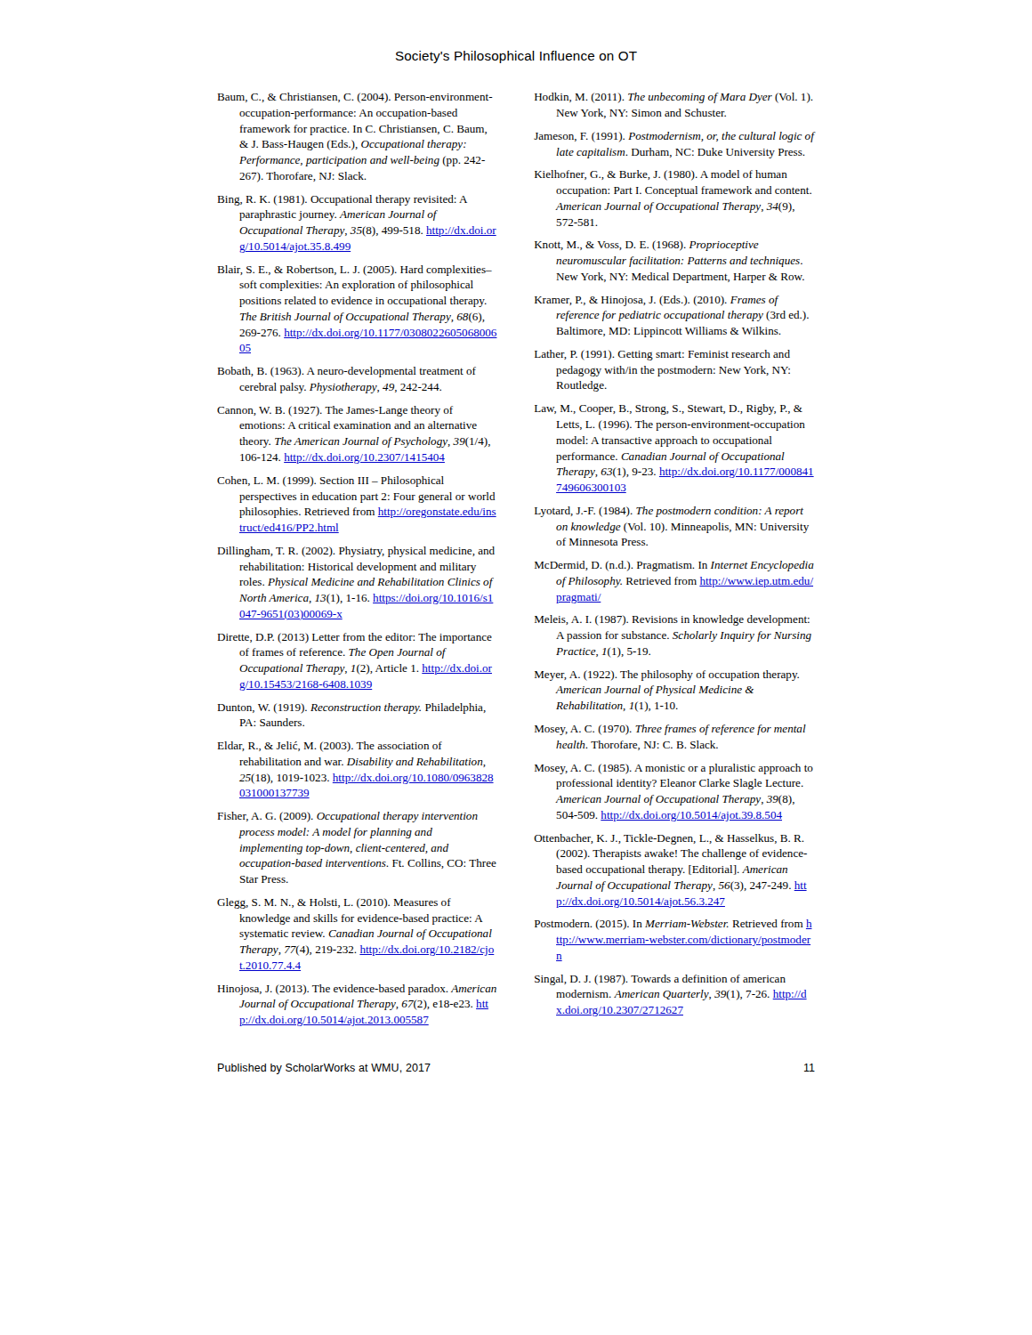Society's Philosophical Influence on OT
Baum, C., & Christiansen, C. (2004). Person-environment-occupation-performance: An occupation-based framework for practice. In C. Christiansen, C. Baum, & J. Bass-Haugen (Eds.), Occupational therapy: Performance, participation and well-being (pp. 242-267). Thorofare, NJ: Slack.
Bing, R. K. (1981). Occupational therapy revisited: A paraphrastic journey. American Journal of Occupational Therapy, 35(8), 499-518. http://dx.doi.org/10.5014/ajot.35.8.499
Blair, S. E., & Robertson, L. J. (2005). Hard complexities–soft complexities: An exploration of philosophical positions related to evidence in occupational therapy. The British Journal of Occupational Therapy, 68(6), 269-276. http://dx.doi.org/10.1177/030802260506800605
Bobath, B. (1963). A neuro-developmental treatment of cerebral palsy. Physiotherapy, 49, 242-244.
Cannon, W. B. (1927). The James-Lange theory of emotions: A critical examination and an alternative theory. The American Journal of Psychology, 39(1/4), 106-124. http://dx.doi.org/10.2307/1415404
Cohen, L. M. (1999). Section III – Philosophical perspectives in education part 2: Four general or world philosophies. Retrieved from http://oregonstate.edu/instruct/ed416/PP2.html
Dillingham, T. R. (2002). Physiatry, physical medicine, and rehabilitation: Historical development and military roles. Physical Medicine and Rehabilitation Clinics of North America, 13(1), 1-16. https://doi.org/10.1016/s1047-9651(03)00069-x
Dirette, D.P. (2013) Letter from the editor: The importance of frames of reference. The Open Journal of Occupational Therapy, 1(2), Article 1. http://dx.doi.org/10.15453/2168-6408.1039
Dunton, W. (1919). Reconstruction therapy. Philadelphia, PA: Saunders.
Eldar, R., & Jelić, M. (2003). The association of rehabilitation and war. Disability and Rehabilitation, 25(18), 1019-1023. http://dx.doi.org/10.1080/0963828031000137739
Fisher, A. G. (2009). Occupational therapy intervention process model: A model for planning and implementing top-down, client-centered, and occupation-based interventions. Ft. Collins, CO: Three Star Press.
Glegg, S. M. N., & Holsti, L. (2010). Measures of knowledge and skills for evidence-based practice: A systematic review. Canadian Journal of Occupational Therapy, 77(4), 219-232. http://dx.doi.org/10.2182/cjot.2010.77.4.4
Hinojosa, J. (2013). The evidence-based paradox. American Journal of Occupational Therapy, 67(2), e18-e23. http://dx.doi.org/10.5014/ajot.2013.005587
Hodkin, M. (2011). The unbecoming of Mara Dyer (Vol. 1). New York, NY: Simon and Schuster.
Jameson, F. (1991). Postmodernism, or, the cultural logic of late capitalism. Durham, NC: Duke University Press.
Kielhofner, G., & Burke, J. (1980). A model of human occupation: Part I. Conceptual framework and content. American Journal of Occupational Therapy, 34(9), 572-581.
Knott, M., & Voss, D. E. (1968). Proprioceptive neuromuscular facilitation: Patterns and techniques. New York, NY: Medical Department, Harper & Row.
Kramer, P., & Hinojosa, J. (Eds.). (2010). Frames of reference for pediatric occupational therapy (3rd ed.). Baltimore, MD: Lippincott Williams & Wilkins.
Lather, P. (1991). Getting smart: Feminist research and pedagogy with/in the postmodern: New York, NY: Routledge.
Law, M., Cooper, B., Strong, S., Stewart, D., Rigby, P., & Letts, L. (1996). The person-environment-occupation model: A transactive approach to occupational performance. Canadian Journal of Occupational Therapy, 63(1), 9-23. http://dx.doi.org/10.1177/000841749606300103
Lyotard, J.-F. (1984). The postmodern condition: A report on knowledge (Vol. 10). Minneapolis, MN: University of Minnesota Press.
McDermid, D. (n.d.). Pragmatism. In Internet Encyclopedia of Philosophy. Retrieved from http://www.iep.utm.edu/pragmati/
Meleis, A. I. (1987). Revisions in knowledge development: A passion for substance. Scholarly Inquiry for Nursing Practice, 1(1), 5-19.
Meyer, A. (1922). The philosophy of occupation therapy. American Journal of Physical Medicine & Rehabilitation, 1(1), 1-10.
Mosey, A. C. (1970). Three frames of reference for mental health. Thorofare, NJ: C. B. Slack.
Mosey, A. C. (1985). A monistic or a pluralistic approach to professional identity? Eleanor Clarke Slagle Lecture. American Journal of Occupational Therapy, 39(8), 504-509. http://dx.doi.org/10.5014/ajot.39.8.504
Ottenbacher, K. J., Tickle-Degnen, L., & Hasselkus, B. R. (2002). Therapists awake! The challenge of evidence-based occupational therapy. [Editorial]. American Journal of Occupational Therapy, 56(3), 247-249. http://dx.doi.org/10.5014/ajot.56.3.247
Postmodern. (2015). In Merriam-Webster. Retrieved from http://www.merriam-webster.com/dictionary/postmodern
Singal, D. J. (1987). Towards a definition of american modernism. American Quarterly, 39(1), 7-26. http://dx.doi.org/10.2307/2712627
Published by ScholarWorks at WMU, 2017 11